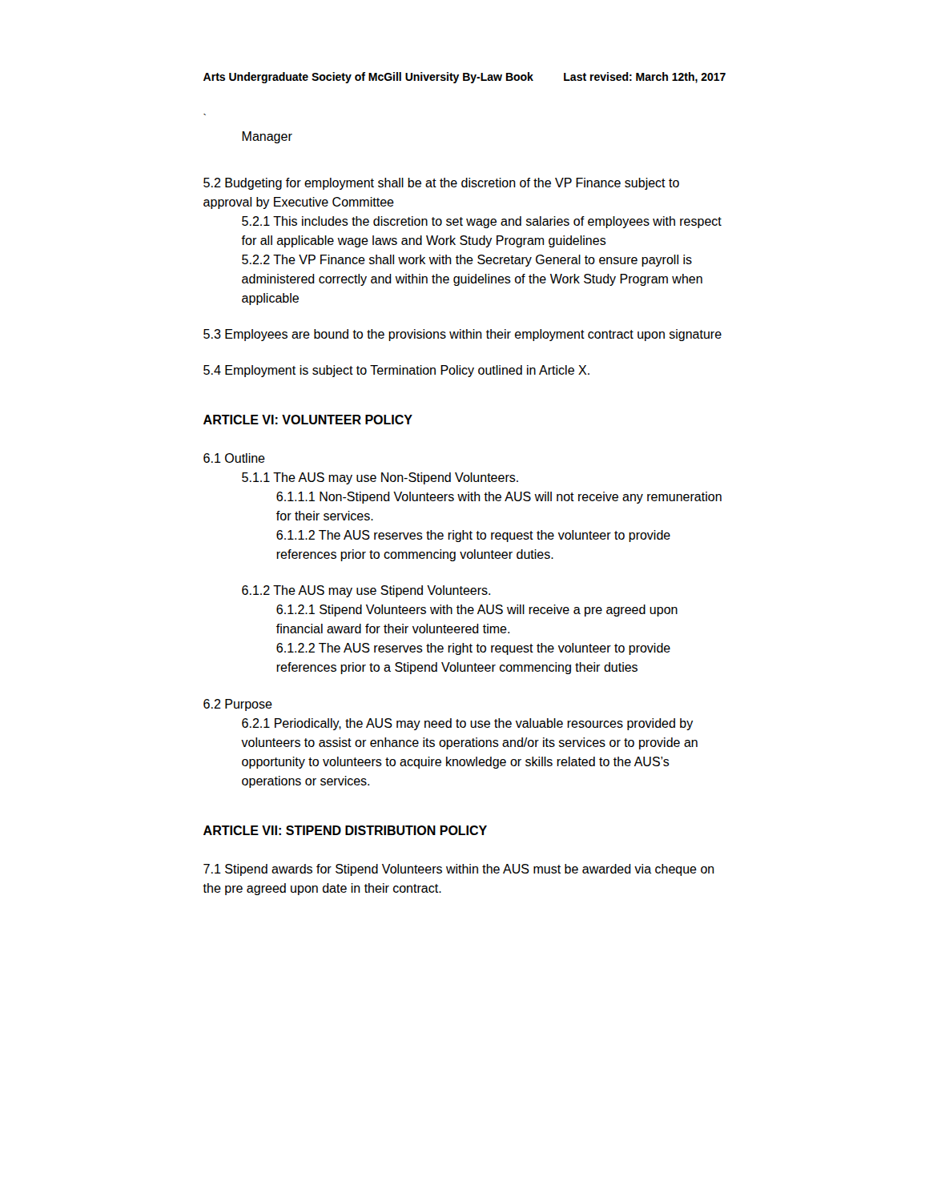Arts Undergraduate Society of McGill University By-Law Book
Last revised: March 12th, 2017
`
Manager
5.2 Budgeting for employment shall be at the discretion of the VP Finance subject to approval by Executive Committee
5.2.1 This includes the discretion to set wage and salaries of employees with respect for all applicable wage laws and Work Study Program guidelines
5.2.2 The VP Finance shall work with the Secretary General to ensure payroll is administered correctly and within the guidelines of the Work Study Program when applicable
5.3 Employees are bound to the provisions within their employment contract upon signature
5.4 Employment is subject to Termination Policy outlined in Article X.
ARTICLE VI: VOLUNTEER POLICY
6.1 Outline
5.1.1 The AUS may use Non-Stipend Volunteers.
6.1.1.1 Non-Stipend Volunteers with the AUS will not receive any remuneration for their services.
6.1.1.2 The AUS reserves the right to request the volunteer to provide references prior to commencing volunteer duties.
6.1.2 The AUS may use Stipend Volunteers.
6.1.2.1 Stipend Volunteers with the AUS will receive a pre agreed upon financial award for their volunteered time.
6.1.2.2 The AUS reserves the right to request the volunteer to provide references prior to a Stipend Volunteer commencing their duties
6.2 Purpose
6.2.1 Periodically, the AUS may need to use the valuable resources provided by volunteers to assist or enhance its operations and/or its services or to provide an opportunity to volunteers to acquire knowledge or skills related to the AUS’s operations or services.
ARTICLE VII: STIPEND DISTRIBUTION POLICY
7.1 Stipend awards for Stipend Volunteers within the AUS must be awarded via cheque on the pre agreed upon date in their contract.